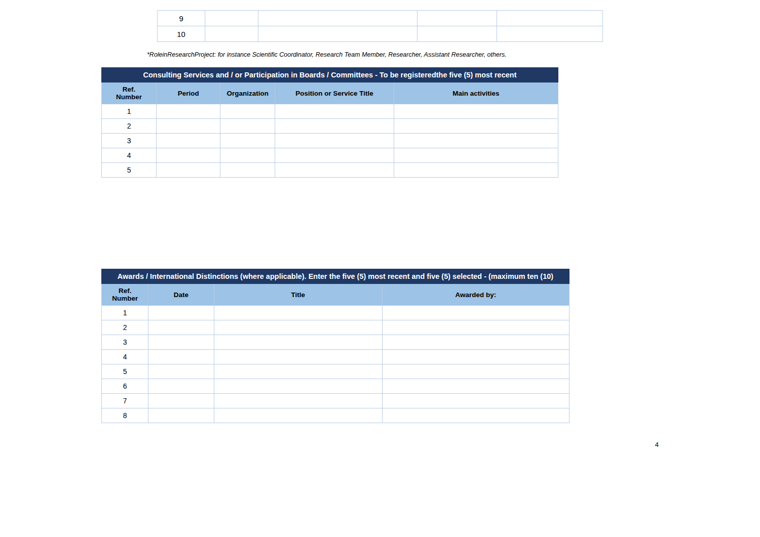| 9 | | | | |
| 10 | | | | |
*RoleinResearchProject: for instance Scientific Coordinator, Research Team Member, Researcher, Assistant Researcher, others.
| Consulting Services and / or Participation in Boards / Committees - To be registeredthe five (5) most recent |
| --- |
| Ref. Number | Period | Organization | Position or Service Title | Main activities |
| 1 | | | | |
| 2 | | | | |
| 3 | | | | |
| 4 | | | | |
| 5 | | | | |
| Awards / International Distinctions (where applicable). Enter the five (5) most recent and five (5) selected - (maximum ten (10) |
| --- |
| Ref. Number | Date | Title | Awarded by: |
| 1 | | | |
| 2 | | | |
| 3 | | | |
| 4 | | | |
| 5 | | | |
| 6 | | | |
| 7 | | | |
| 8 | | | |
4